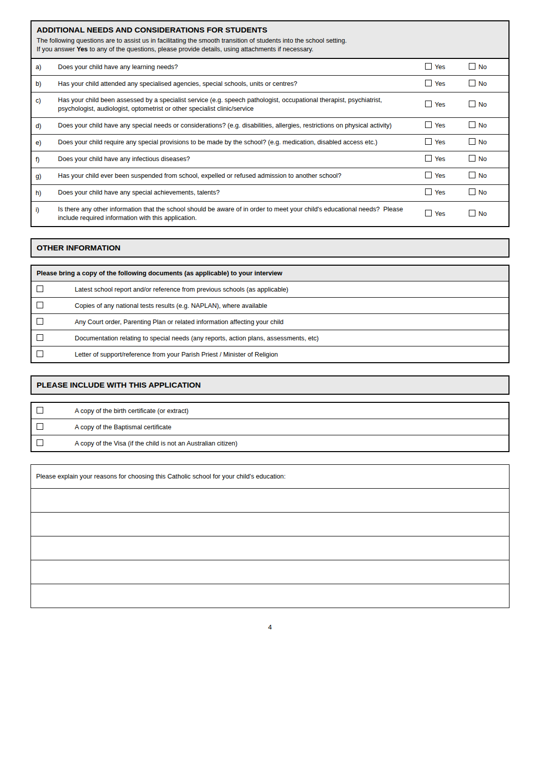ADDITIONAL NEEDS AND CONSIDERATIONS FOR STUDENTS
The following questions are to assist us in facilitating the smooth transition of students into the school setting.
If you answer Yes to any of the questions, please provide details, using attachments if necessary.
| a) | Does your child have any learning needs? | Yes | No |
| b) | Has your child attended any specialised agencies, special schools, units or centres? | Yes | No |
| c) | Has your child been assessed by a specialist service (e.g. speech pathologist, occupational therapist, psychiatrist, psychologist, audiologist, optometrist or other specialist clinic/service | Yes | No |
| d) | Does your child have any special needs or considerations? (e.g. disabilities, allergies, restrictions on physical activity) | Yes | No |
| e) | Does your child require any special provisions to be made by the school? (e.g. medication, disabled access etc.) | Yes | No |
| f) | Does your child have any infectious diseases? | Yes | No |
| g) | Has your child ever been suspended from school, expelled or refused admission to another school? | Yes | No |
| h) | Does your child have any special achievements, talents? | Yes | No |
| i) | Is there any other information that the school should be aware of in order to meet your child's educational needs? Please include required information with this application. | Yes | No |
OTHER INFORMATION
| Please bring a copy of the following documents (as applicable) to your interview |
| | Latest school report and/or reference from previous schools (as applicable) |
| | Copies of any national tests results (e.g. NAPLAN), where available |
| | Any Court order, Parenting Plan or related information affecting your child |
| | Documentation relating to special needs (any reports, action plans, assessments, etc) |
| | Letter of support/reference from your Parish Priest / Minister of Religion |
PLEASE INCLUDE WITH THIS APPLICATION
| | A copy of the birth certificate (or extract) |
| | A copy of the Baptismal certificate |
| | A copy of the Visa (if the child is not an Australian citizen) |
| Please explain your reasons for choosing this Catholic school for your child's education: |
4